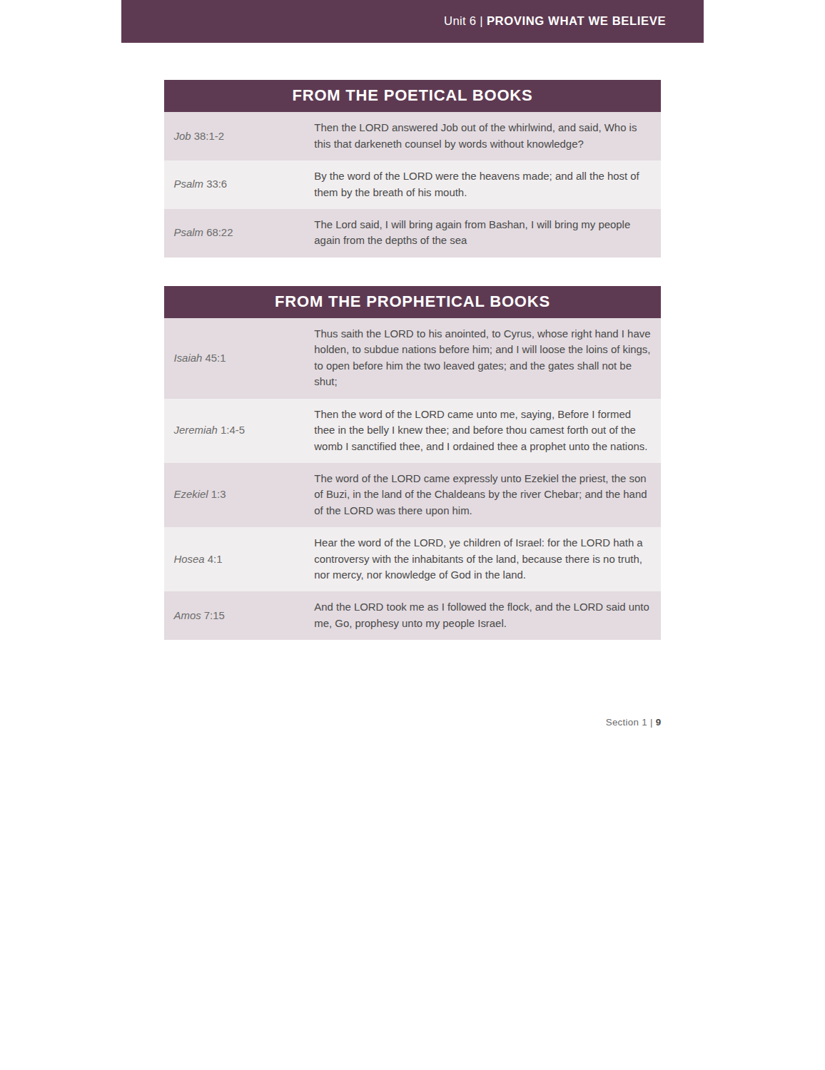Unit 6 | PROVING WHAT WE BELIEVE
FROM THE POETICAL BOOKS
| Job 38:1-2 | Then the LORD answered Job out of the whirlwind, and said, Who is this that darkeneth counsel by words without knowledge? |
| Psalm 33:6 | By the word of the LORD were the heavens made; and all the host of them by the breath of his mouth. |
| Psalm 68:22 | The Lord said, I will bring again from Bashan, I will bring my people again from the depths of the sea |
FROM THE PROPHETICAL BOOKS
| Isaiah 45:1 | Thus saith the LORD to his anointed, to Cyrus, whose right hand I have holden, to subdue nations before him; and I will loose the loins of kings, to open before him the two leaved gates; and the gates shall not be shut; |
| Jeremiah 1:4-5 | Then the word of the LORD came unto me, saying, Before I formed thee in the belly I knew thee; and before thou camest forth out of the womb I sanctified thee, and I ordained thee a prophet unto the nations. |
| Ezekiel 1:3 | The word of the LORD came expressly unto Ezekiel the priest, the son of Buzi, in the land of the Chaldeans by the river Chebar; and the hand of the LORD was there upon him. |
| Hosea 4:1 | Hear the word of the LORD, ye children of Israel: for the LORD hath a controversy with the inhabitants of the land, because there is no truth, nor mercy, nor knowledge of God in the land. |
| Amos 7:15 | And the LORD took me as I followed the flock, and the LORD said unto me, Go, prophesy unto my people Israel. |
Section 1 | 9